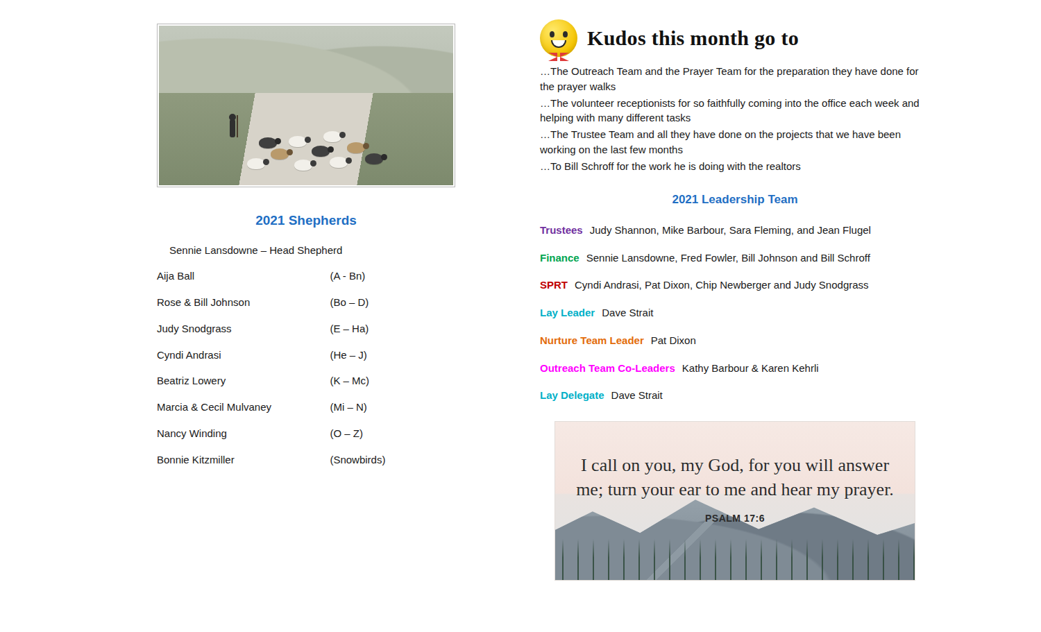2021 Shepherds
Sennie Lansdowne – Head Shepherd
Aija Ball(A - Bn)
Rose & Bill Johnson(Bo – D)
Judy Snodgrass(E – Ha)
Cyndi Andrasi(He – J)
Beatriz Lowery(K – Mc)
Marcia & Cecil Mulvaney(Mi – N)
Nancy Winding(O – Z)
Bonnie Kitzmiller(Snowbirds)
Kudos this month go to
…The Outreach Team and the Prayer Team for the preparation they have done for the prayer walks
…The volunteer receptionists for so faithfully coming into the office each week and helping with many different tasks
…The Trustee Team and all they have done on the projects that we have been working on the last few months
…To Bill Schroff for the work he is doing with the realtors
2021 Leadership Team
Trustees Judy Shannon, Mike Barbour, Sara Fleming, and Jean Flugel
Finance Sennie Lansdowne, Fred Fowler, Bill Johnson and Bill Schroff
SPRT Cyndi Andrasi, Pat Dixon, Chip Newberger and Judy Snodgrass
Lay Leader Dave Strait
Nurture Team Leader Pat Dixon
Outreach Team Co-Leaders Kathy Barbour & Karen Kehrli
Lay Delegate Dave Strait
I call on you, my God, for you will answer me; turn your ear to me and hear my prayer.
PSALM 17:6